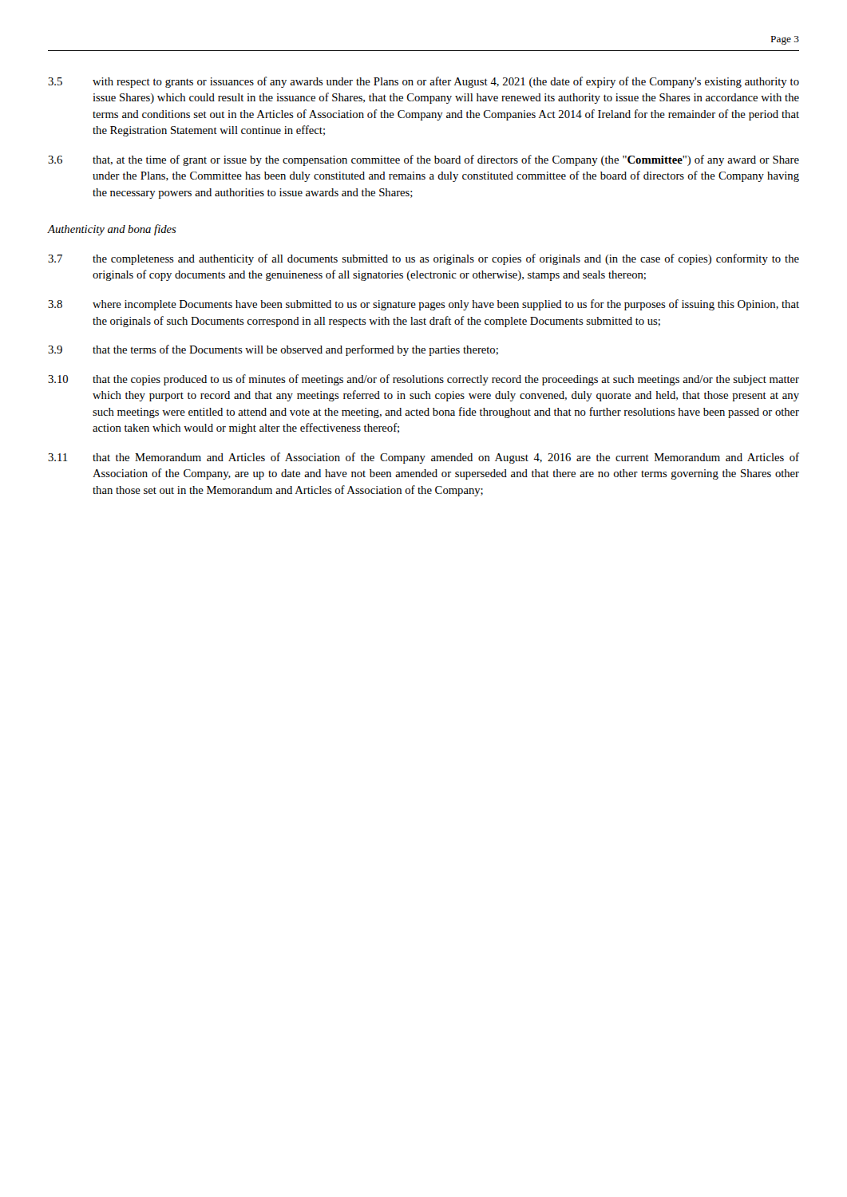Page 3
3.5
with respect to grants or issuances of any awards under the Plans on or after August 4, 2021 (the date of expiry of the Company's existing authority to issue Shares) which could result in the issuance of Shares, that the Company will have renewed its authority to issue the Shares in accordance with the terms and conditions set out in the Articles of Association of the Company and the Companies Act 2014 of Ireland for the remainder of the period that the Registration Statement will continue in effect;
3.6
that, at the time of grant or issue by the compensation committee of the board of directors of the Company (the "Committee") of any award or Share under the Plans, the Committee has been duly constituted and remains a duly constituted committee of the board of directors of the Company having the necessary powers and authorities to issue awards and the Shares;
Authenticity and bona fides
3.7
the completeness and authenticity of all documents submitted to us as originals or copies of originals and (in the case of copies) conformity to the originals of copy documents and the genuineness of all signatories (electronic or otherwise), stamps and seals thereon;
3.8
where incomplete Documents have been submitted to us or signature pages only have been supplied to us for the purposes of issuing this Opinion, that the originals of such Documents correspond in all respects with the last draft of the complete Documents submitted to us;
3.9
that the terms of the Documents will be observed and performed by the parties thereto;
3.10
that the copies produced to us of minutes of meetings and/or of resolutions correctly record the proceedings at such meetings and/or the subject matter which they purport to record and that any meetings referred to in such copies were duly convened, duly quorate and held, that those present at any such meetings were entitled to attend and vote at the meeting, and acted bona fide throughout and that no further resolutions have been passed or other action taken which would or might alter the effectiveness thereof;
3.11
that the Memorandum and Articles of Association of the Company amended on August 4, 2016 are the current Memorandum and Articles of Association of the Company, are up to date and have not been amended or superseded and that there are no other terms governing the Shares other than those set out in the Memorandum and Articles of Association of the Company;